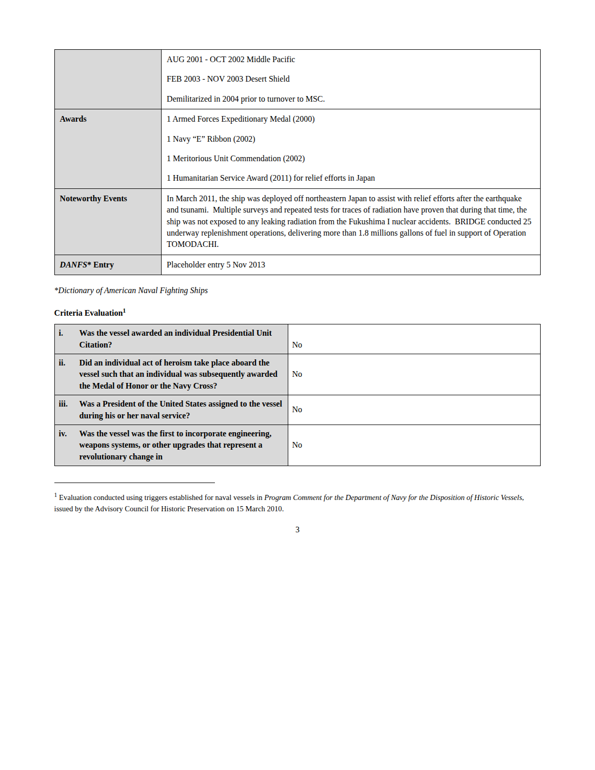| | AUG 2001 - OCT 2002 Middle Pacific FEB 2003 - NOV 2003 Desert Shield Demilitarized in 2004 prior to turnover to MSC. |
| Awards | 1 Armed Forces Expeditionary Medal (2000) 1 Navy “E” Ribbon (2002) 1 Meritorious Unit Commendation (2002) 1 Humanitarian Service Award (2011) for relief efforts in Japan |
| Noteworthy Events | In March 2011, the ship was deployed off northeastern Japan to assist with relief efforts after the earthquake and tsunami. Multiple surveys and repeated tests for traces of radiation have proven that during that time, the ship was not exposed to any leaking radiation from the Fukushima I nuclear accidents. BRIDGE conducted 25 underway replenishment operations, delivering more than 1.8 millions gallons of fuel in support of Operation TOMODACHI. |
| DANFS * Entry | Placeholder entry 5 Nov 2013 |
*Dictionary of American Naval Fighting Ships
Criteria Evaluation1
| i. Was the vessel awarded an individual Presidential Unit Citation? | No |
| ii. Did an individual act of heroism take place aboard the vessel such that an individual was subsequently awarded the Medal of Honor or the Navy Cross? | No |
| iii. Was a President of the United States assigned to the vessel during his or her naval service? | No |
| iv. Was the vessel was the first to incorporate engineering, weapons systems, or other upgrades that represent a revolutionary change in | No |
1 Evaluation conducted using triggers established for naval vessels in Program Comment for the Department of Navy for the Disposition of Historic Vessels, issued by the Advisory Council for Historic Preservation on 15 March 2010.
3